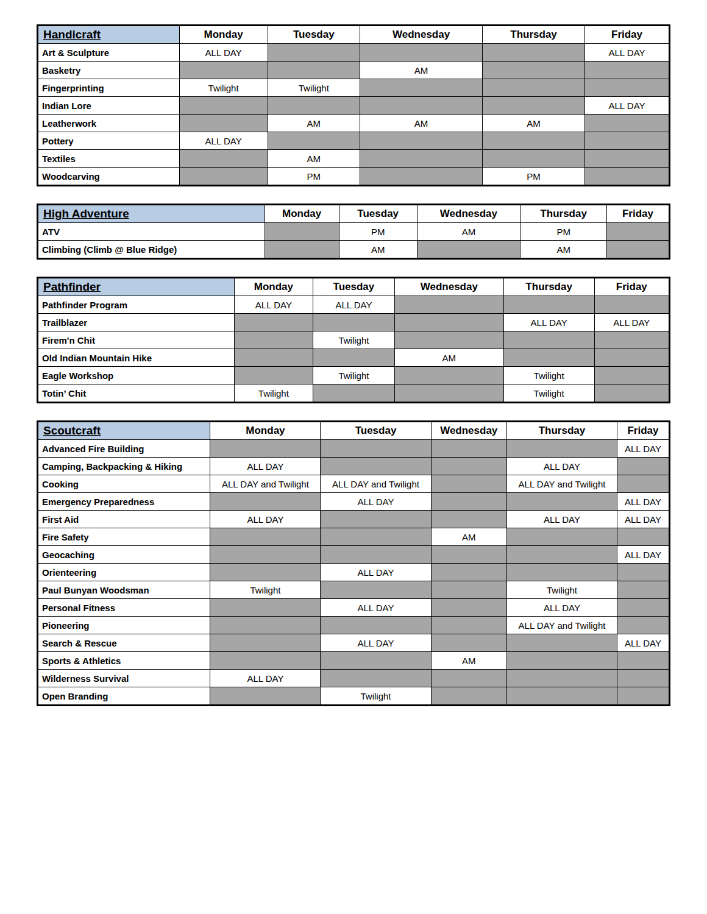| Handicraft | Monday | Tuesday | Wednesday | Thursday | Friday |
| --- | --- | --- | --- | --- | --- |
| Art & Sculpture | ALL DAY | | | | ALL DAY |
| Basketry | | | AM | | |
| Fingerprinting | Twilight | Twilight | | | |
| Indian Lore | | | | | ALL DAY |
| Leatherwork | | AM | AM | AM | |
| Pottery | ALL DAY | | | | |
| Textiles | | AM | | | |
| Woodcarving | | PM | | PM | |
| High Adventure | Monday | Tuesday | Wednesday | Thursday | Friday |
| --- | --- | --- | --- | --- | --- |
| ATV | | PM | AM | PM | |
| Climbing (Climb @ Blue Ridge) | | AM | | AM | |
| Pathfinder | Monday | Tuesday | Wednesday | Thursday | Friday |
| --- | --- | --- | --- | --- | --- |
| Pathfinder Program | ALL DAY | ALL DAY | | | |
| Trailblazer | | | | ALL DAY | ALL DAY |
| Firem'n Chit | | Twilight | | | |
| Old Indian Mountain Hike | | | AM | | |
| Eagle Workshop | | Twilight | | Twilight | |
| Totin’ Chit | Twilight | | | Twilight | |
| Scoutcraft | Monday | Tuesday | Wednesday | Thursday | Friday |
| --- | --- | --- | --- | --- | --- |
| Advanced Fire Building | | | | | ALL DAY |
| Camping, Backpacking & Hiking | ALL DAY | | | ALL DAY | |
| Cooking | ALL DAY and Twilight | ALL DAY and Twilight | | ALL DAY and Twilight | |
| Emergency Preparedness | | ALL DAY | | | ALL DAY |
| First Aid | ALL DAY | | | ALL DAY | ALL DAY |
| Fire Safety | | | AM | | |
| Geocaching | | | | | ALL DAY |
| Orienteering | | ALL DAY | | | |
| Paul Bunyan Woodsman | Twilight | | | Twilight | |
| Personal Fitness | | ALL DAY | | ALL DAY | |
| Pioneering | | | | ALL DAY and Twilight | |
| Search & Rescue | | ALL DAY | | | ALL DAY |
| Sports & Athletics | | | AM | | |
| Wilderness Survival | ALL DAY | | | | |
| Open Branding | | Twilight | | | |